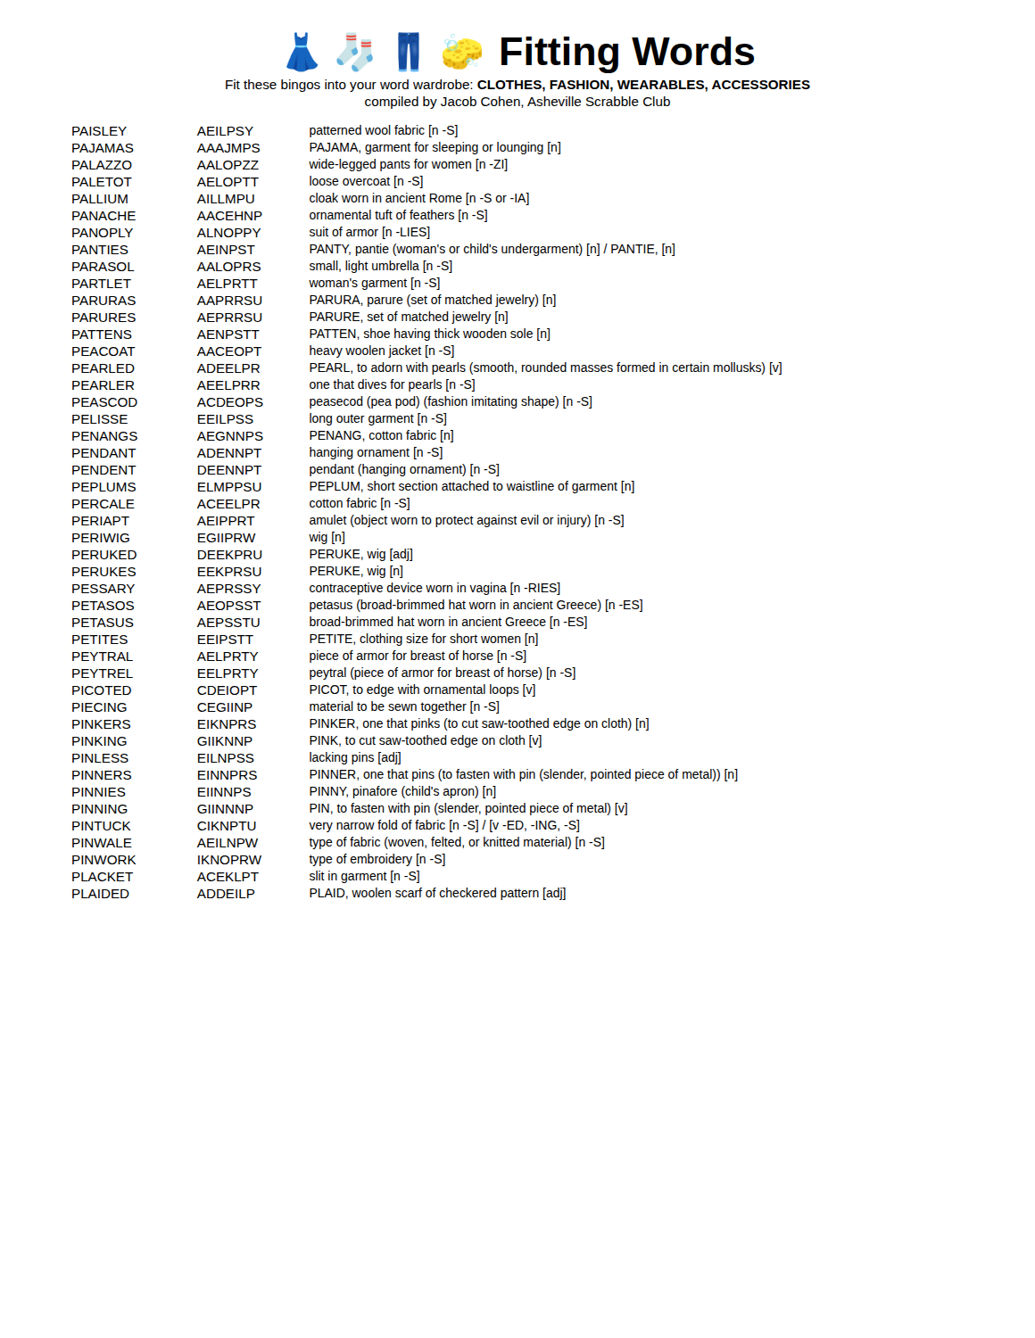👗🧦👖🧽
Fitting Words
Fit these bingos into your word wardrobe: CLOTHES, FASHION, WEARABLES, ACCESSORIES
compiled by Jacob Cohen, Asheville Scrabble Club
| PAISLEY | AEILPSY | patterned wool fabric [n -S] |
| PAJAMAS | AAAJMPS | PAJAMA, garment for sleeping or lounging [n] |
| PALAZZO | AALOPZZ | wide-legged pants for women [n -ZI] |
| PALETOT | AELOPTT | loose overcoat [n -S] |
| PALLIUM | AILLMPU | cloak worn in ancient Rome [n -S or -IA] |
| PANACHE | AACEHNP | ornamental tuft of feathers [n -S] |
| PANOPLY | ALNOPPY | suit of armor [n -LIES] |
| PANTIES | AEINPST | PANTY, pantie (woman's or child's undergarment) [n] / PANTIE, [n] |
| PARASOL | AALOPRS | small, light umbrella [n -S] |
| PARTLET | AELPRTT | woman's garment [n -S] |
| PARURAS | AAPRRSU | PARURA, parure (set of matched jewelry) [n] |
| PARURES | AEPRRSU | PARURE, set of matched jewelry [n] |
| PATTENS | AENPSTT | PATTEN, shoe having thick wooden sole [n] |
| PEACOAT | AACEOPT | heavy woolen jacket [n -S] |
| PEARLED | ADEELPR | PEARL, to adorn with pearls (smooth, rounded masses formed in certain mollusks) [v] |
| PEARLER | AEELPRR | one that dives for pearls [n -S] |
| PEASCOD | ACDEOPS | peasecod (pea pod) (fashion imitating shape) [n -S] |
| PELISSE | EEILPSS | long outer garment [n -S] |
| PENANGS | AEGNNPS | PENANG, cotton fabric [n] |
| PENDANT | ADENNPT | hanging ornament [n -S] |
| PENDENT | DEENNPT | pendant (hanging ornament) [n -S] |
| PEPLUMS | ELMPPSU | PEPLUM, short section attached to waistline of garment [n] |
| PERCALE | ACEELPR | cotton fabric [n -S] |
| PERIAPT | AEIPPRT | amulet (object worn to protect against evil or injury) [n -S] |
| PERIWIG | EGIIPRW | wig [n] |
| PERUKED | DEEKPRU | PERUKE, wig [adj] |
| PERUKES | EEKPRSU | PERUKE, wig [n] |
| PESSARY | AEPRSSY | contraceptive device worn in vagina [n -RIES] |
| PETASOS | AEOPSST | petasus (broad-brimmed hat worn in ancient Greece) [n -ES] |
| PETASUS | AEPSSTU | broad-brimmed hat worn in ancient Greece [n -ES] |
| PETITES | EEIPSTT | PETITE, clothing size for short women [n] |
| PEYTRAL | AELPRTY | piece of armor for breast of horse [n -S] |
| PEYTREL | EELPRTY | peytral (piece of armor for breast of horse) [n -S] |
| PICOTED | CDEIOPT | PICOT, to edge with ornamental loops [v] |
| PIECING | CEGIINP | material to be sewn together [n -S] |
| PINKERS | EIKNPRS | PINKER, one that pinks (to cut saw-toothed edge on cloth) [n] |
| PINKING | GIIKNNP | PINK, to cut saw-toothed edge on cloth [v] |
| PINLESS | EILNPSS | lacking pins [adj] |
| PINNERS | EINNPRS | PINNER, one that pins (to fasten with pin (slender, pointed piece of metal)) [n] |
| PINNIES | EIINNPS | PINNY, pinafore (child's apron) [n] |
| PINNING | GIINNNP | PIN, to fasten with pin (slender, pointed piece of metal) [v] |
| PINTUCK | CIKNPTU | very narrow fold of fabric [n -S] / [v -ED, -ING, -S] |
| PINWALE | AEILNPW | type of fabric (woven, felted, or knitted material) [n -S] |
| PINWORK | IKNOPRW | type of embroidery [n -S] |
| PLACKET | ACEKLPT | slit in garment [n -S] |
| PLAIDED | ADDEILP | PLAID, woolen scarf of checkered pattern [adj] |